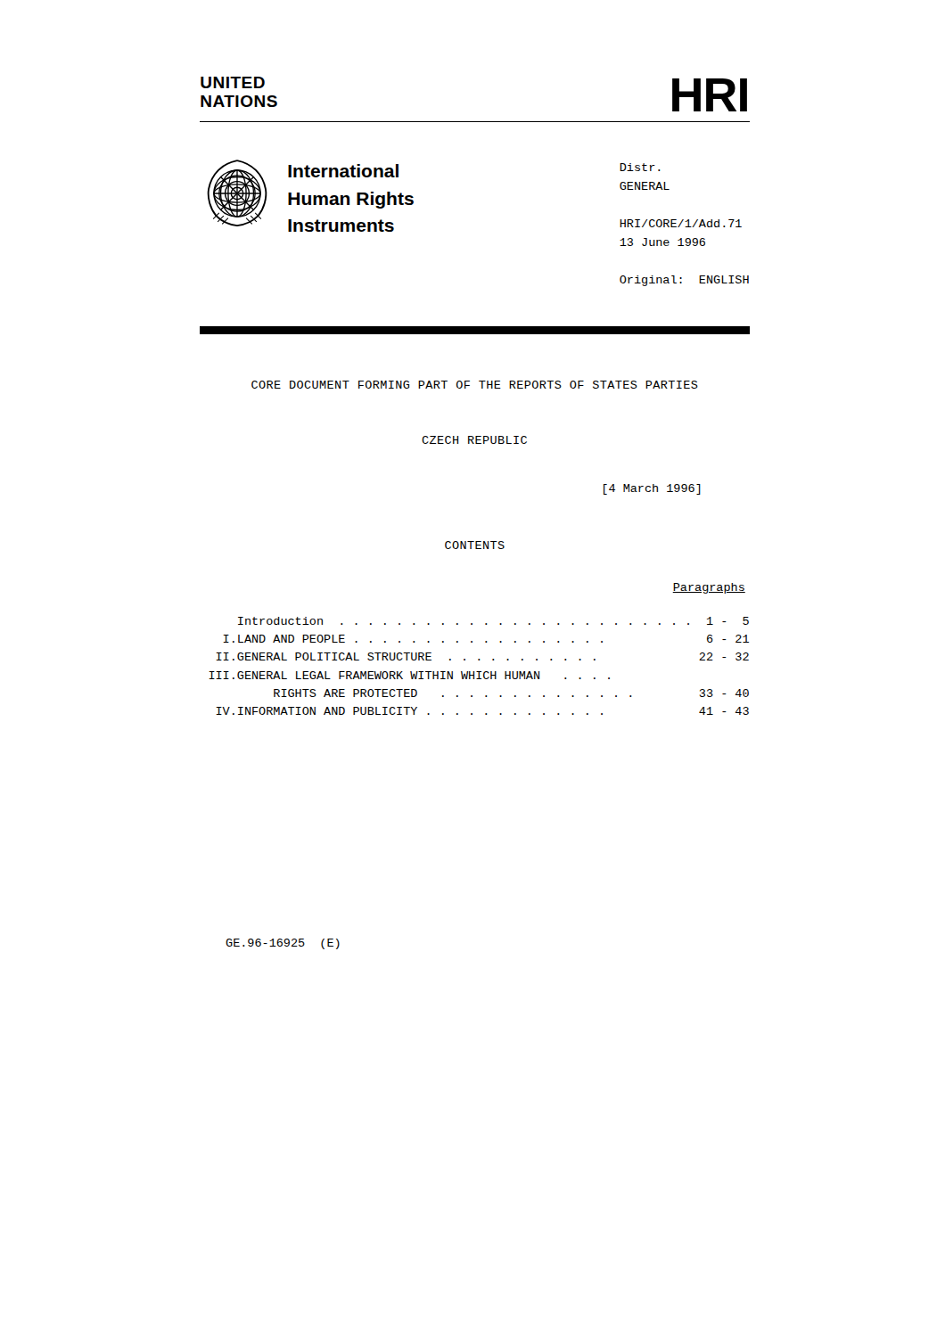UNITED
NATIONS
HRI
International
Human Rights
Instruments
Distr. GENERAL HRI/CORE/1/Add.71 13 June 1996 Original: ENGLISH
CORE DOCUMENT FORMING PART OF THE REPORTS OF STATES PARTIES
CZECH REPUBLIC
[4 March 1996]
CONTENTS
Paragraphs
| | Introduction . . . . . . . . . . . . . . . . . . . . . . . . . | 1 - 5 |
| I. | LAND AND PEOPLE . . . . . . . . . . . . . . . . . . | 6 - 21 |
| II. | GENERAL POLITICAL STRUCTURE . . . . . . . . . . . | 22 - 32 |
| III. | GENERAL LEGAL FRAMEWORK WITHIN WHICH HUMAN . . . . RIGHTS ARE PROTECTED . . . . . . . . . . . . . . | 33 - 40 |
| IV. | INFORMATION AND PUBLICITY . . . . . . . . . . . . . | 41 - 43 |
GE.96-16925 (E)